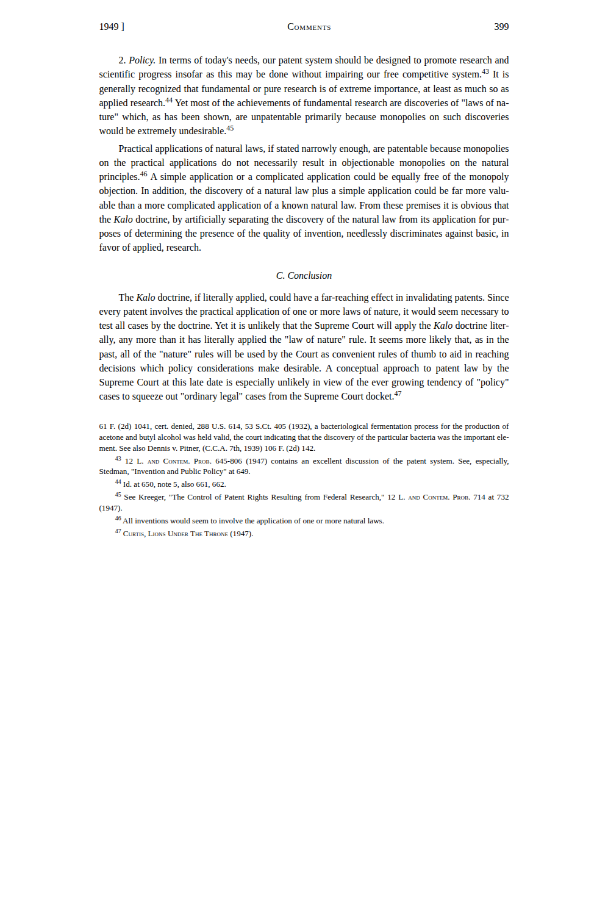1949 ] Comments 399
2. Policy. In terms of today's needs, our patent system should be designed to promote research and scientific progress insofar as this may be done without impairing our free competitive system.43 It is generally recognized that fundamental or pure research is of extreme importance, at least as much so as applied research.44 Yet most of the achievements of fundamental research are discoveries of "laws of nature" which, as has been shown, are unpatentable primarily because monopolies on such discoveries would be extremely undesirable.45
Practical applications of natural laws, if stated narrowly enough, are patentable because monopolies on the practical applications do not necessarily result in objectionable monopolies on the natural principles.46 A simple application or a complicated application could be equally free of the monopoly objection. In addition, the discovery of a natural law plus a simple application could be far more valuable than a more complicated application of a known natural law. From these premises it is obvious that the Kalo doctrine, by artificially separating the discovery of the natural law from its application for purposes of determining the presence of the quality of invention, needlessly discriminates against basic, in favor of applied, research.
C. Conclusion
The Kalo doctrine, if literally applied, could have a far-reaching effect in invalidating patents. Since every patent involves the practical application of one or more laws of nature, it would seem necessary to test all cases by the doctrine. Yet it is unlikely that the Supreme Court will apply the Kalo doctrine literally, any more than it has literally applied the "law of nature" rule. It seems more likely that, as in the past, all of the "nature" rules will be used by the Court as convenient rules of thumb to aid in reaching decisions which policy considerations make desirable. A conceptual approach to patent law by the Supreme Court at this late date is especially unlikely in view of the ever growing tendency of "policy" cases to squeeze out "ordinary legal" cases from the Supreme Court docket.47
61 F. (2d) 1041, cert. denied, 288 U.S. 614, 53 S.Ct. 405 (1932), a bacteriological fermentation process for the production of acetone and butyl alcohol was held valid, the court indicating that the discovery of the particular bacteria was the important element. See also Dennis v. Pitner, (C.C.A. 7th, 1939) 106 F. (2d) 142.
43 12 L. and Contem. Prob. 645-806 (1947) contains an excellent discussion of the patent system. See, especially, Stedman, "Invention and Public Policy" at 649.
44 Id. at 650, note 5, also 661, 662.
45 See Kreeger, "The Control of Patent Rights Resulting from Federal Research," 12 L. and Contem. Prob. 714 at 732 (1947).
46 All inventions would seem to involve the application of one or more natural laws.
47 Curtis, Lions Under The Throne (1947).